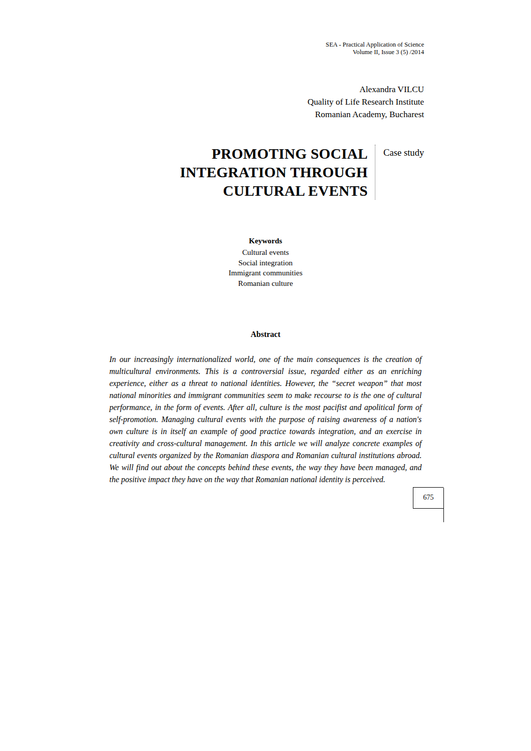SEA - Practical Application of Science
Volume II, Issue 3 (5) /2014
Alexandra VILCU
Quality of Life Research Institute
Romanian Academy, Bucharest
PROMOTING SOCIAL INTEGRATION THROUGH CULTURAL EVENTS
Case study
Keywords
Cultural events
Social integration
Immigrant communities
Romanian culture
Abstract
In our increasingly internationalized world, one of the main consequences is the creation of multicultural environments. This is a controversial issue, regarded either as an enriching experience, either as a threat to national identities. However, the “secret weapon” that most national minorities and immigrant communities seem to make recourse to is the one of cultural performance, in the form of events. After all, culture is the most pacifist and apolitical form of self-promotion. Managing cultural events with the purpose of raising awareness of a nation's own culture is in itself an example of good practice towards integration, and an exercise in creativity and cross-cultural management. In this article we will analyze concrete examples of cultural events organized by the Romanian diaspora and Romanian cultural institutions abroad. We will find out about the concepts behind these events, the way they have been managed, and the positive impact they have on the way that Romanian national identity is perceived.
675